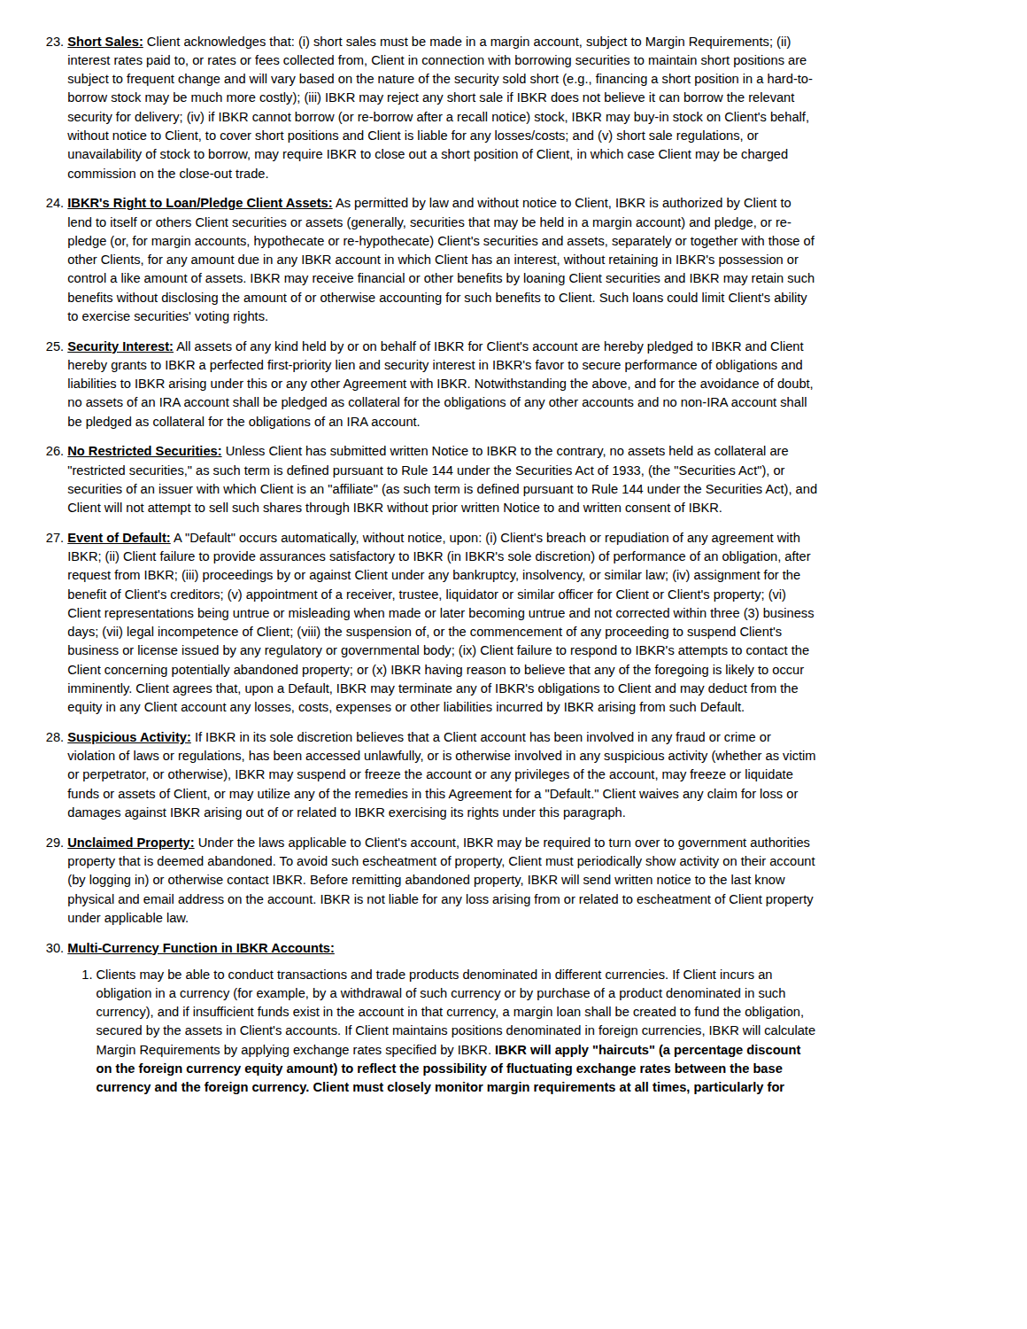Short Sales: Client acknowledges that: (i) short sales must be made in a margin account, subject to Margin Requirements; (ii) interest rates paid to, or rates or fees collected from, Client in connection with borrowing securities to maintain short positions are subject to frequent change and will vary based on the nature of the security sold short (e.g., financing a short position in a hard-to-borrow stock may be much more costly); (iii) IBKR may reject any short sale if IBKR does not believe it can borrow the relevant security for delivery; (iv) if IBKR cannot borrow (or re-borrow after a recall notice) stock, IBKR may buy-in stock on Client's behalf, without notice to Client, to cover short positions and Client is liable for any losses/costs; and (v) short sale regulations, or unavailability of stock to borrow, may require IBKR to close out a short position of Client, in which case Client may be charged commission on the close-out trade.
IBKR's Right to Loan/Pledge Client Assets: As permitted by law and without notice to Client, IBKR is authorized by Client to lend to itself or others Client securities or assets (generally, securities that may be held in a margin account) and pledge, or re-pledge (or, for margin accounts, hypothecate or re-hypothecate) Client's securities and assets, separately or together with those of other Clients, for any amount due in any IBKR account in which Client has an interest, without retaining in IBKR's possession or control a like amount of assets. IBKR may receive financial or other benefits by loaning Client securities and IBKR may retain such benefits without disclosing the amount of or otherwise accounting for such benefits to Client. Such loans could limit Client's ability to exercise securities' voting rights.
Security Interest: All assets of any kind held by or on behalf of IBKR for Client's account are hereby pledged to IBKR and Client hereby grants to IBKR a perfected first-priority lien and security interest in IBKR's favor to secure performance of obligations and liabilities to IBKR arising under this or any other Agreement with IBKR. Notwithstanding the above, and for the avoidance of doubt, no assets of an IRA account shall be pledged as collateral for the obligations of any other accounts and no non-IRA account shall be pledged as collateral for the obligations of an IRA account.
No Restricted Securities: Unless Client has submitted written Notice to IBKR to the contrary, no assets held as collateral are "restricted securities," as such term is defined pursuant to Rule 144 under the Securities Act of 1933, (the "Securities Act"), or securities of an issuer with which Client is an "affiliate" (as such term is defined pursuant to Rule 144 under the Securities Act), and Client will not attempt to sell such shares through IBKR without prior written Notice to and written consent of IBKR.
Event of Default: A "Default" occurs automatically, without notice, upon: (i) Client's breach or repudiation of any agreement with IBKR; (ii) Client failure to provide assurances satisfactory to IBKR (in IBKR's sole discretion) of performance of an obligation, after request from IBKR; (iii) proceedings by or against Client under any bankruptcy, insolvency, or similar law; (iv) assignment for the benefit of Client's creditors; (v) appointment of a receiver, trustee, liquidator or similar officer for Client or Client's property; (vi) Client representations being untrue or misleading when made or later becoming untrue and not corrected within three (3) business days; (vii) legal incompetence of Client; (viii) the suspension of, or the commencement of any proceeding to suspend Client's business or license issued by any regulatory or governmental body; (ix) Client failure to respond to IBKR's attempts to contact the Client concerning potentially abandoned property; or (x) IBKR having reason to believe that any of the foregoing is likely to occur imminently. Client agrees that, upon a Default, IBKR may terminate any of IBKR's obligations to Client and may deduct from the equity in any Client account any losses, costs, expenses or other liabilities incurred by IBKR arising from such Default.
Suspicious Activity: If IBKR in its sole discretion believes that a Client account has been involved in any fraud or crime or violation of laws or regulations, has been accessed unlawfully, or is otherwise involved in any suspicious activity (whether as victim or perpetrator, or otherwise), IBKR may suspend or freeze the account or any privileges of the account, may freeze or liquidate funds or assets of Client, or may utilize any of the remedies in this Agreement for a "Default." Client waives any claim for loss or damages against IBKR arising out of or related to IBKR exercising its rights under this paragraph.
Unclaimed Property: Under the laws applicable to Client's account, IBKR may be required to turn over to government authorities property that is deemed abandoned. To avoid such escheatment of property, Client must periodically show activity on their account (by logging in) or otherwise contact IBKR. Before remitting abandoned property, IBKR will send written notice to the last know physical and email address on the account. IBKR is not liable for any loss arising from or related to escheatment of Client property under applicable law.
Multi-Currency Function in IBKR Accounts:
Clients may be able to conduct transactions and trade products denominated in different currencies. If Client incurs an obligation in a currency (for example, by a withdrawal of such currency or by purchase of a product denominated in such currency), and if insufficient funds exist in the account in that currency, a margin loan shall be created to fund the obligation, secured by the assets in Client's accounts. If Client maintains positions denominated in foreign currencies, IBKR will calculate Margin Requirements by applying exchange rates specified by IBKR. IBKR will apply "haircuts" (a percentage discount on the foreign currency equity amount) to reflect the possibility of fluctuating exchange rates between the base currency and the foreign currency. Client must closely monitor margin requirements at all times, particularly for